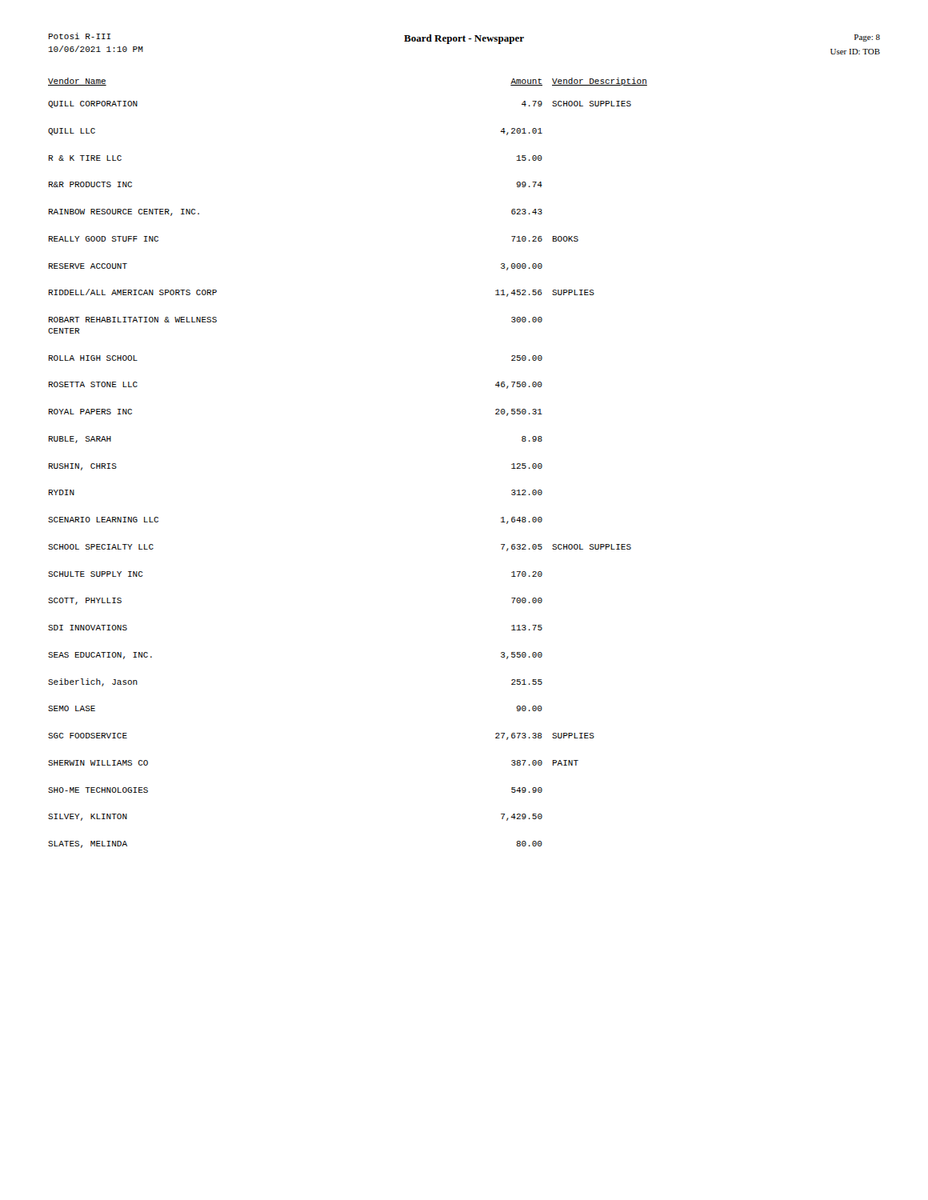Potosi R-III
Board Report - Newspaper
Page: 8
10/06/2021 1:10 PM
User ID: TOB
| Vendor Name | Amount | Vendor Description |
| --- | --- | --- |
| QUILL CORPORATION | 4.79 | SCHOOL SUPPLIES |
| QUILL LLC | 4,201.01 | |
| R & K TIRE LLC | 15.00 | |
| R&R PRODUCTS INC | 99.74 | |
| RAINBOW RESOURCE CENTER, INC. | 623.43 | |
| REALLY GOOD STUFF INC | 710.26 | BOOKS |
| RESERVE ACCOUNT | 3,000.00 | |
| RIDDELL/ALL AMERICAN SPORTS CORP | 11,452.56 | SUPPLIES |
| ROBART REHABILITATION & WELLNESS CENTER | 300.00 | |
| ROLLA HIGH SCHOOL | 250.00 | |
| ROSETTA STONE LLC | 46,750.00 | |
| ROYAL PAPERS INC | 20,550.31 | |
| RUBLE, SARAH | 8.98 | |
| RUSHIN, CHRIS | 125.00 | |
| RYDIN | 312.00 | |
| SCENARIO LEARNING LLC | 1,648.00 | |
| SCHOOL SPECIALTY LLC | 7,632.05 | SCHOOL SUPPLIES |
| SCHULTE SUPPLY INC | 170.20 | |
| SCOTT, PHYLLIS | 700.00 | |
| SDI INNOVATIONS | 113.75 | |
| SEAS EDUCATION, INC. | 3,550.00 | |
| Seiberlich, Jason | 251.55 | |
| SEMO LASE | 90.00 | |
| SGC FOODSERVICE | 27,673.38 | SUPPLIES |
| SHERWIN WILLIAMS CO | 387.00 | PAINT |
| SHO-ME TECHNOLOGIES | 549.90 | |
| SILVEY, KLINTON | 7,429.50 | |
| SLATES, MELINDA | 80.00 | |